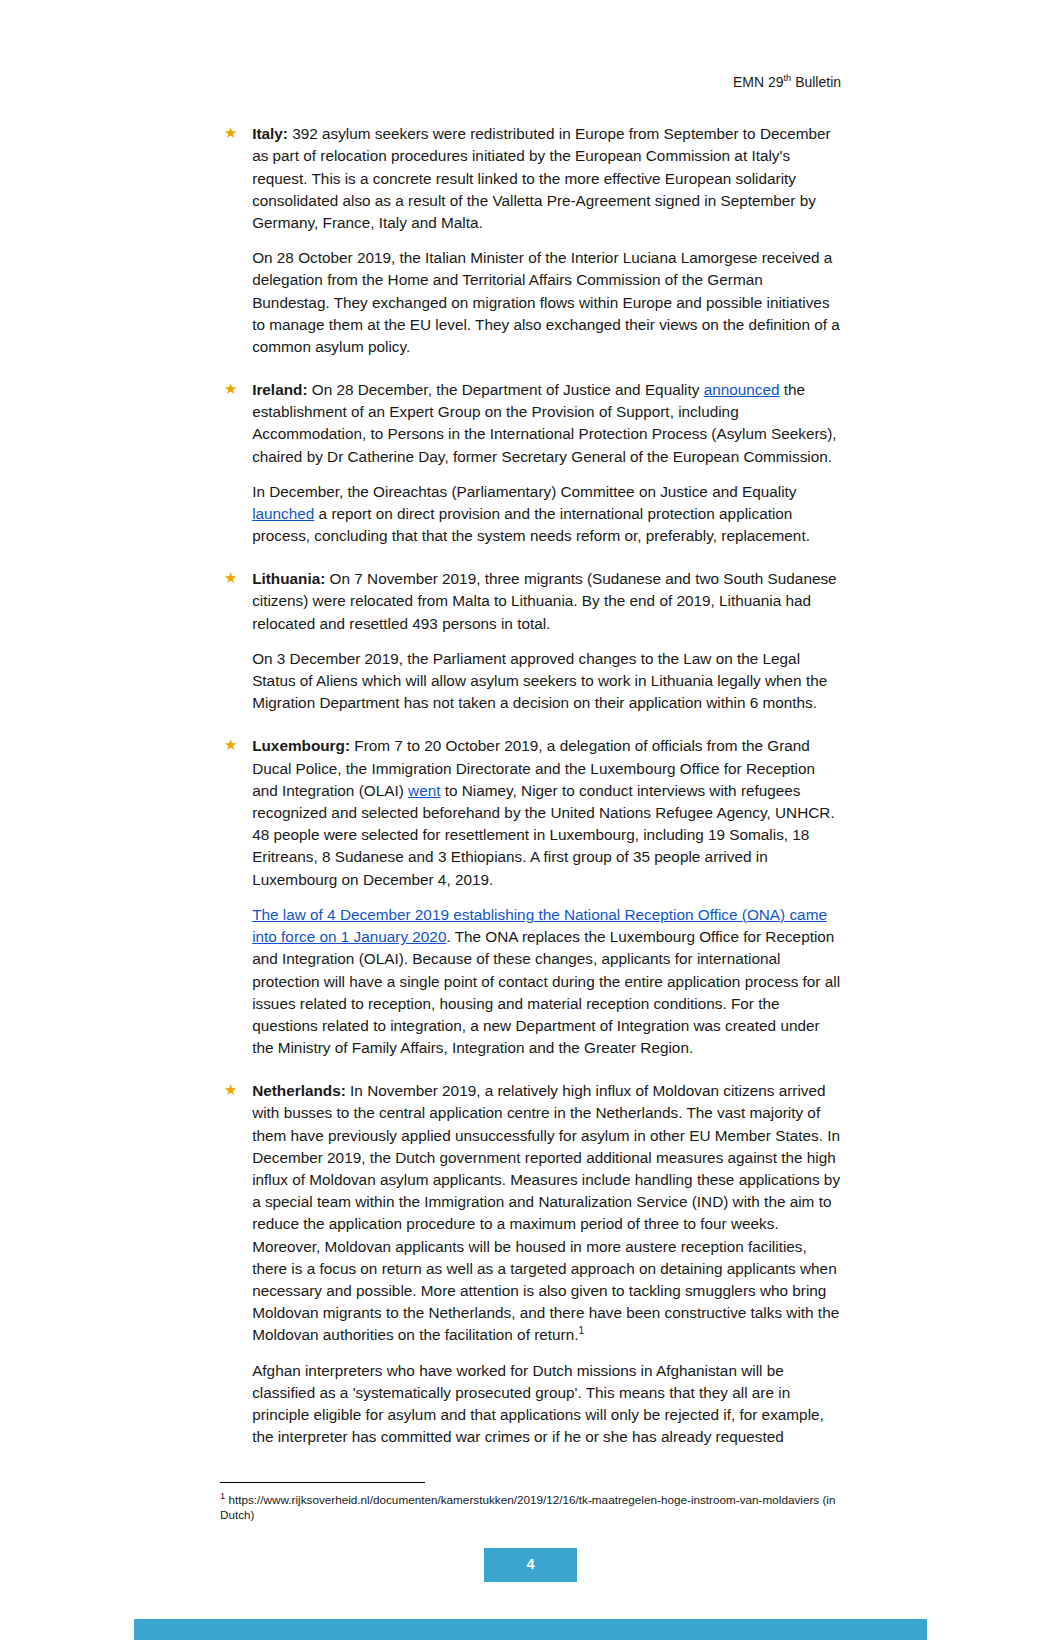EMN 29th Bulletin
Italy: 392 asylum seekers were redistributed in Europe from September to December as part of relocation procedures initiated by the European Commission at Italy's request. This is a concrete result linked to the more effective European solidarity consolidated also as a result of the Valletta Pre-Agreement signed in September by Germany, France, Italy and Malta.
On 28 October 2019, the Italian Minister of the Interior Luciana Lamorgese received a delegation from the Home and Territorial Affairs Commission of the German Bundestag. They exchanged on migration flows within Europe and possible initiatives to manage them at the EU level. They also exchanged their views on the definition of a common asylum policy.
Ireland: On 28 December, the Department of Justice and Equality announced the establishment of an Expert Group on the Provision of Support, including Accommodation, to Persons in the International Protection Process (Asylum Seekers), chaired by Dr Catherine Day, former Secretary General of the European Commission.
In December, the Oireachtas (Parliamentary) Committee on Justice and Equality launched a report on direct provision and the international protection application process, concluding that that the system needs reform or, preferably, replacement.
Lithuania: On 7 November 2019, three migrants (Sudanese and two South Sudanese citizens) were relocated from Malta to Lithuania. By the end of 2019, Lithuania had relocated and resettled 493 persons in total.
On 3 December 2019, the Parliament approved changes to the Law on the Legal Status of Aliens which will allow asylum seekers to work in Lithuania legally when the Migration Department has not taken a decision on their application within 6 months.
Luxembourg: From 7 to 20 October 2019, a delegation of officials from the Grand Ducal Police, the Immigration Directorate and the Luxembourg Office for Reception and Integration (OLAI) went to Niamey, Niger to conduct interviews with refugees recognized and selected beforehand by the United Nations Refugee Agency, UNHCR. 48 people were selected for resettlement in Luxembourg, including 19 Somalis, 18 Eritreans, 8 Sudanese and 3 Ethiopians. A first group of 35 people arrived in Luxembourg on December 4, 2019.
The law of 4 December 2019 establishing the National Reception Office (ONA) came into force on 1 January 2020. The ONA replaces the Luxembourg Office for Reception and Integration (OLAI). Because of these changes, applicants for international protection will have a single point of contact during the entire application process for all issues related to reception, housing and material reception conditions. For the questions related to integration, a new Department of Integration was created under the Ministry of Family Affairs, Integration and the Greater Region.
Netherlands: In November 2019, a relatively high influx of Moldovan citizens arrived with busses to the central application centre in the Netherlands. The vast majority of them have previously applied unsuccessfully for asylum in other EU Member States. In December 2019, the Dutch government reported additional measures against the high influx of Moldovan asylum applicants. Measures include handling these applications by a special team within the Immigration and Naturalization Service (IND) with the aim to reduce the application procedure to a maximum period of three to four weeks. Moreover, Moldovan applicants will be housed in more austere reception facilities, there is a focus on return as well as a targeted approach on detaining applicants when necessary and possible. More attention is also given to tackling smugglers who bring Moldovan migrants to the Netherlands, and there have been constructive talks with the Moldovan authorities on the facilitation of return.1
Afghan interpreters who have worked for Dutch missions in Afghanistan will be classified as a 'systematically prosecuted group'. This means that they all are in principle eligible for asylum and that applications will only be rejected if, for example, the interpreter has committed war crimes or if he or she has already requested
1 https://www.rijksoverheid.nl/documenten/kamerstukken/2019/12/16/tk-maatregelen-hoge-instroom-van-moldaviers (in Dutch)
4